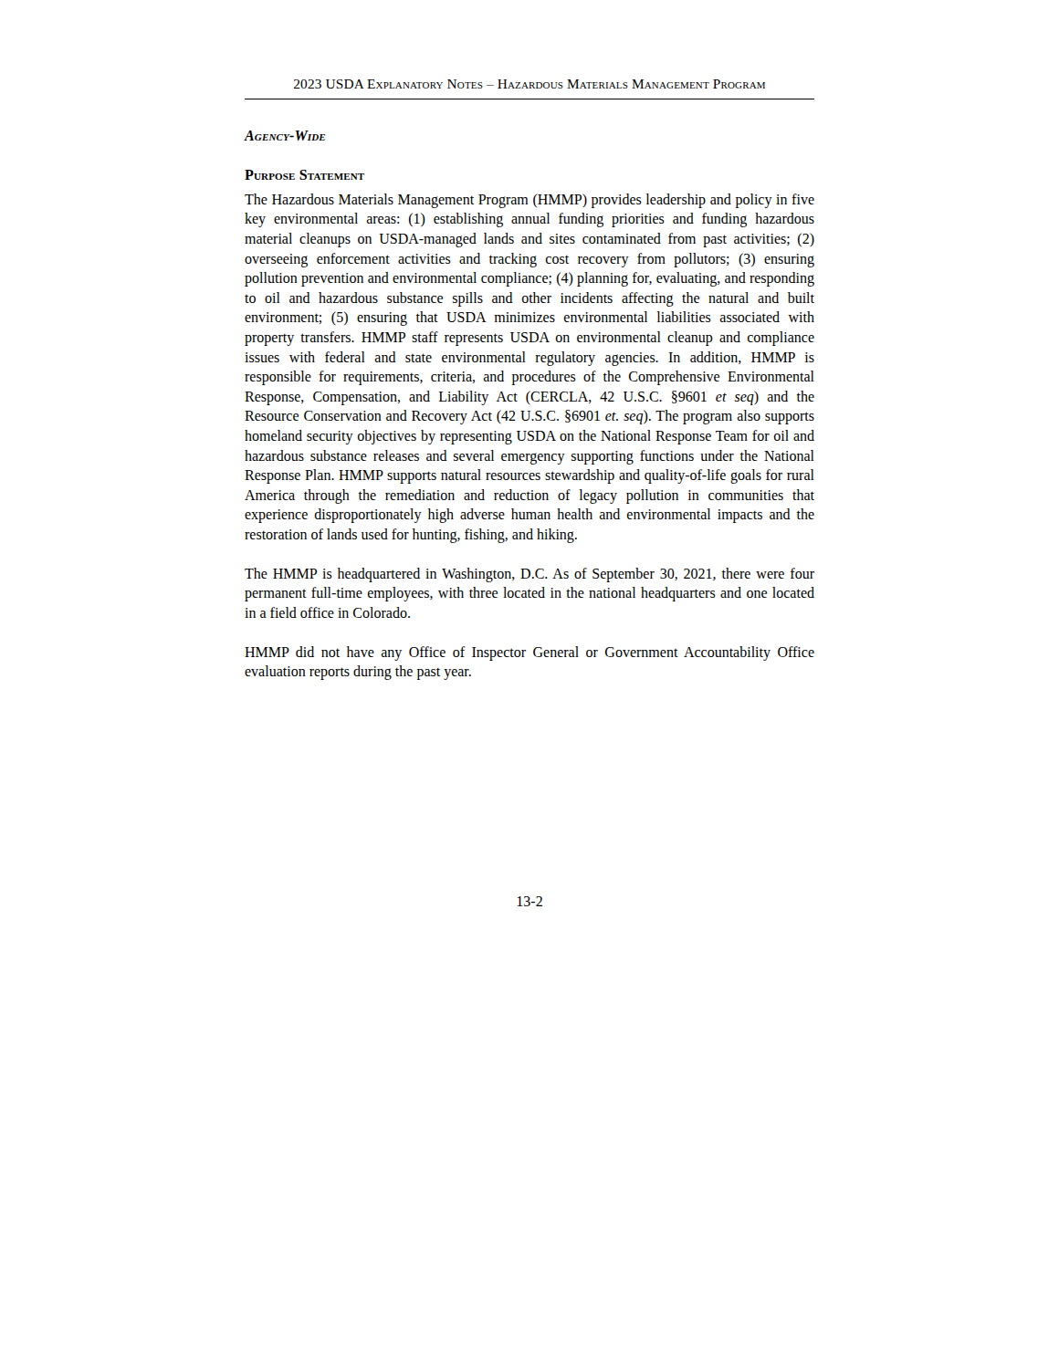2023 USDA Explanatory Notes – Hazardous Materials Management Program
Agency-Wide
Purpose Statement
The Hazardous Materials Management Program (HMMP) provides leadership and policy in five key environmental areas: (1) establishing annual funding priorities and funding hazardous material cleanups on USDA-managed lands and sites contaminated from past activities; (2) overseeing enforcement activities and tracking cost recovery from pollutors; (3) ensuring pollution prevention and environmental compliance; (4) planning for, evaluating, and responding to oil and hazardous substance spills and other incidents affecting the natural and built environment; (5) ensuring that USDA minimizes environmental liabilities associated with property transfers. HMMP staff represents USDA on environmental cleanup and compliance issues with federal and state environmental regulatory agencies. In addition, HMMP is responsible for requirements, criteria, and procedures of the Comprehensive Environmental Response, Compensation, and Liability Act (CERCLA, 42 U.S.C. §9601 et seq) and the Resource Conservation and Recovery Act (42 U.S.C. §6901 et. seq). The program also supports homeland security objectives by representing USDA on the National Response Team for oil and hazardous substance releases and several emergency supporting functions under the National Response Plan. HMMP supports natural resources stewardship and quality-of-life goals for rural America through the remediation and reduction of legacy pollution in communities that experience disproportionately high adverse human health and environmental impacts and the restoration of lands used for hunting, fishing, and hiking.
The HMMP is headquartered in Washington, D.C. As of September 30, 2021, there were four permanent full-time employees, with three located in the national headquarters and one located in a field office in Colorado.
HMMP did not have any Office of Inspector General or Government Accountability Office evaluation reports during the past year.
13-2